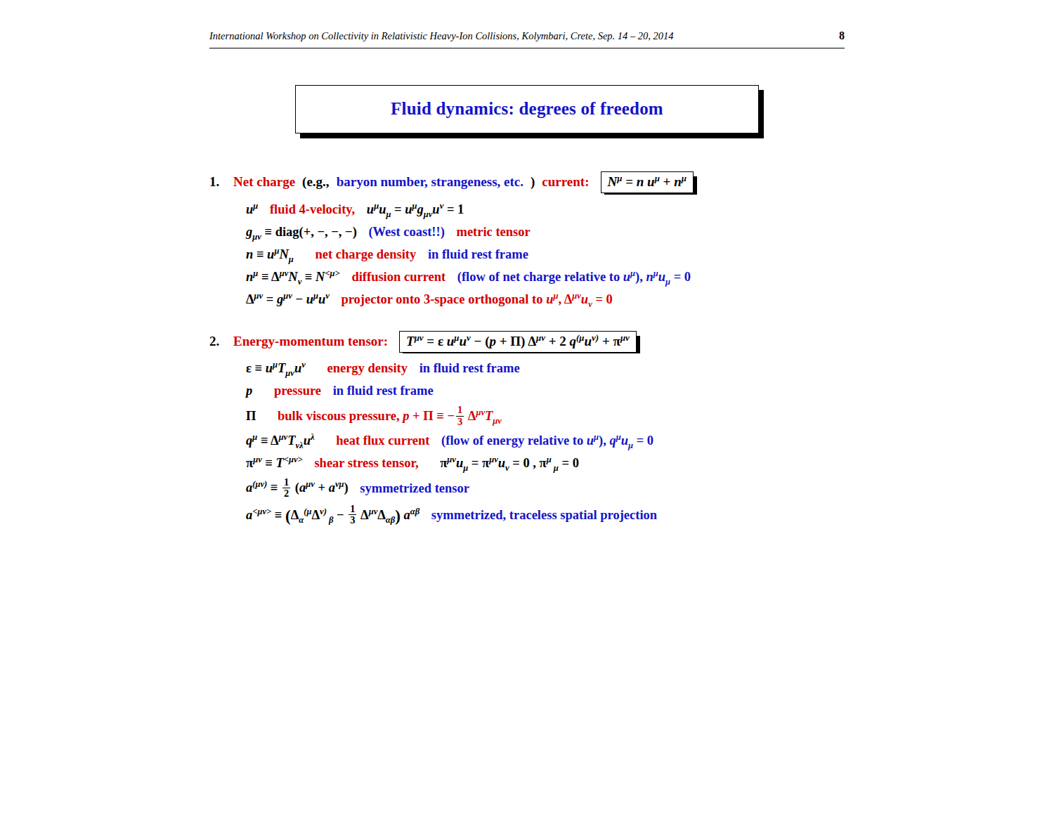International Workshop on Collectivity in Relativistic Heavy-Ion Collisions, Kolymbari, Crete, Sep. 14 – 20, 2014 8
Fluid dynamics: degrees of freedom
Net charge (e.g., baryon number, strangeness, etc.) current: Nμ = n uμ + nμ
uμ fluid 4-velocity, uμuμ = uμgμνuν = 1
gμν ≡ diag(+, −, −, −) (West coast!!) metric tensor
n ≡ uμNμ net charge density in fluid rest frame
nμ ≡ ΔμνNν ≡ N<μ> diffusion current (flow of net charge relative to uμ), nμuμ = 0
Δμν = gμν − uμuν projector onto 3-space orthogonal to uμ, Δμνuν = 0
Energy-momentum tensor: Tμν = ε uμuν − (p + Π) Δμν + 2 q(μuν) + πμν
ε ≡ uμTμνuν energy density in fluid rest frame
p pressure in fluid rest frame
Π bulk viscous pressure, p + Π ≡ −13 ΔμνTμν
qμ ≡ ΔμνTνλuλ heat flux current (flow of energy relative to uμ), qμuμ = 0
πμν ≡ T<μν> shear stress tensor, πμνuμ = πμνuν = 0 , πμ μ = 0
a(μν) ≡ 12 (aμν + aνμ) symmetrized tensor
a<μν> ≡ (Δα(μΔν) β − 13 ΔμνΔαβ) aαβ symmetrized, traceless spatial projection